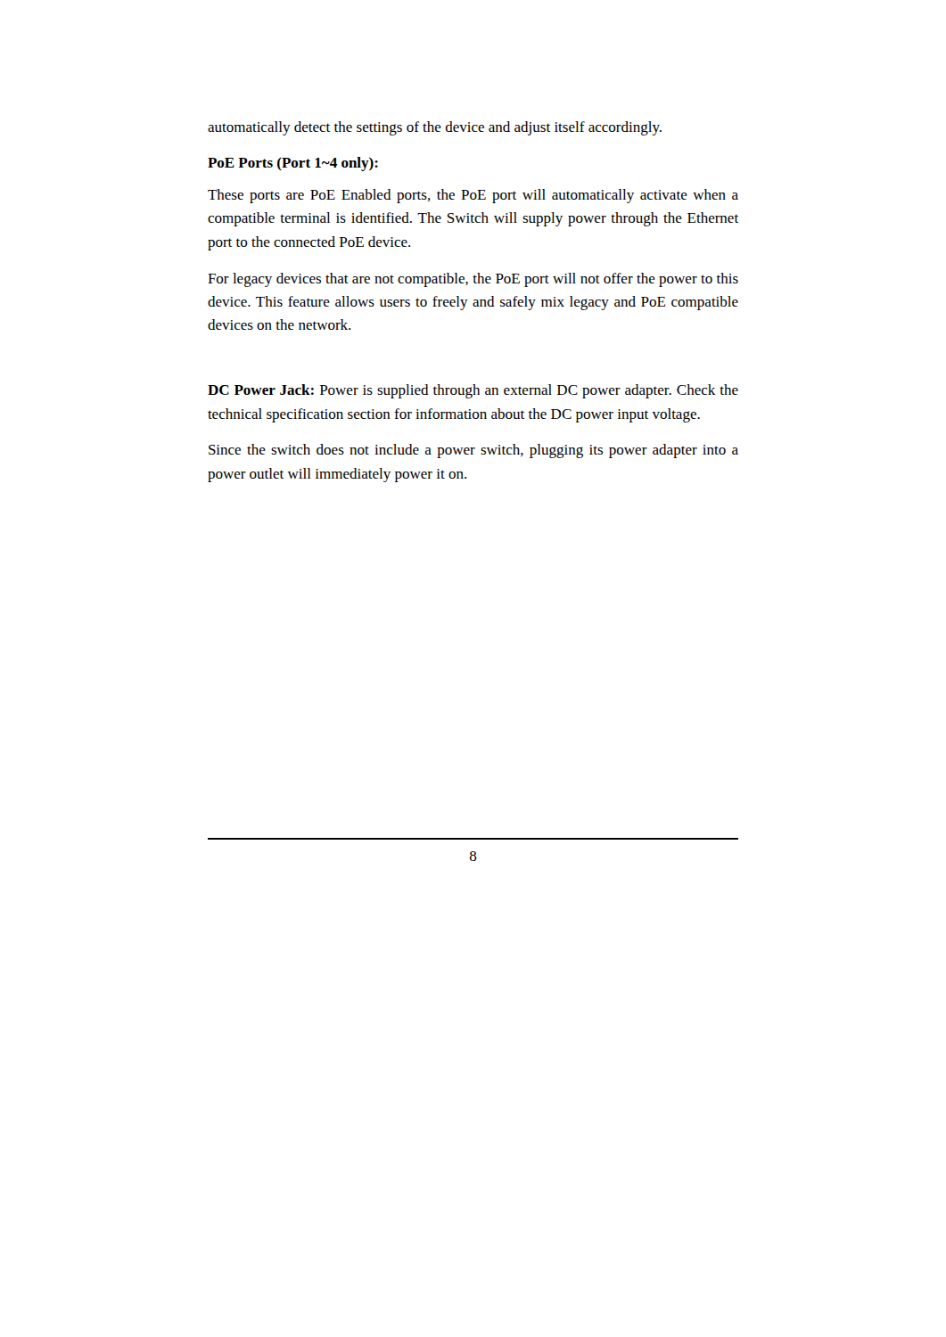automatically detect the settings of the device and adjust itself accordingly.
PoE Ports (Port 1~4 only):
These ports are PoE Enabled ports, the PoE port will automatically activate when a compatible terminal is identified. The Switch will supply power through the Ethernet port to the connected PoE device.
For legacy devices that are not compatible, the PoE port will not offer the power to this device. This feature allows users to freely and safely mix legacy and PoE compatible devices on the network.
DC Power Jack: Power is supplied through an external DC power adapter. Check the technical specification section for information about the DC power input voltage.
Since the switch does not include a power switch, plugging its power adapter into a power outlet will immediately power it on.
8